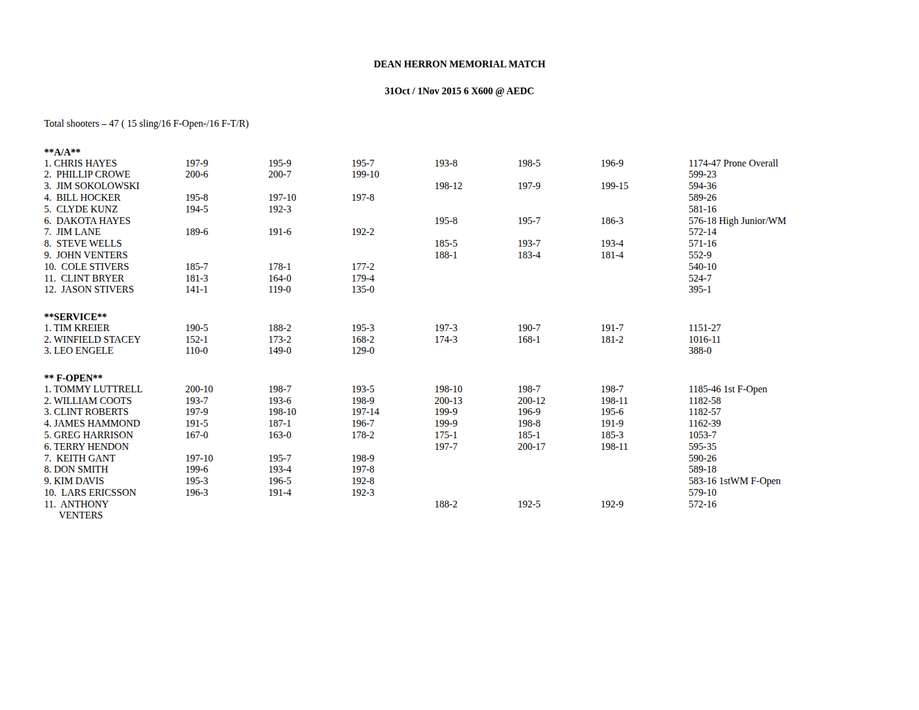DEAN HERRON MEMORIAL MATCH
31Oct / 1Nov 2015 6 X600 @ AEDC
Total shooters – 47 ( 15 sling/16 F-Open-/16 F-T/R)
**A/A**
| 1. CHRIS HAYES | 197-9 | 195-9 | 195-7 | 193-8 | 198-5 | 196-9 | 1174-47 Prone Overall |
| 2. PHILLIP CROWE | 200-6 | 200-7 | 199-10 | | | | 599-23 |
| 3. JIM SOKOLOWSKI | | | | 198-12 | 197-9 | 199-15 | 594-36 |
| 4. BILL HOCKER | 195-8 | 197-10 | 197-8 | | | | 589-26 |
| 5. CLYDE KUNZ | 194-5 | 192-3 | | | | | 581-16 |
| 6. DAKOTA HAYES | | | | 195-8 | 195-7 | 186-3 | 576-18 High Junior/WM |
| 7. JIM LANE | 189-6 | 191-6 | 192-2 | | | | 572-14 |
| 8. STEVE WELLS | | | | 185-5 | 193-7 | 193-4 | 571-16 |
| 9. JOHN VENTERS | | | | 188-1 | 183-4 | 181-4 | 552-9 |
| 10. COLE STIVERS | 185-7 | 178-1 | 177-2 | | | | 540-10 |
| 11. CLINT BRYER | 181-3 | 164-0 | 179-4 | | | | 524-7 |
| 12. JASON STIVERS | 141-1 | 119-0 | 135-0 | | | | 395-1 |
**SERVICE**
| 1. TIM KREIER | 190-5 | 188-2 | 195-3 | 197-3 | 190-7 | 191-7 | 1151-27 |
| 2. WINFIELD STACEY | 152-1 | 173-2 | 168-2 | 174-3 | 168-1 | 181-2 | 1016-11 |
| 3. LEO ENGELE | 110-0 | 149-0 | 129-0 | | | | 388-0 |
** F-OPEN**
| 1. TOMMY LUTTRELL | 200-10 | 198-7 | 193-5 | 198-10 | 198-7 | 198-7 | 1185-46 1st F-Open |
| 2. WILLIAM COOTS | 193-7 | 193-6 | 198-9 | 200-13 | 200-12 | 198-11 | 1182-58 |
| 3. CLINT ROBERTS | 197-9 | 198-10 | 197-14 | 199-9 | 196-9 | 195-6 | 1182-57 |
| 4. JAMES HAMMOND | 191-5 | 187-1 | 196-7 | 199-9 | 198-8 | 191-9 | 1162-39 |
| 5. GREG HARRISON | 167-0 | 163-0 | 178-2 | 175-1 | 185-1 | 185-3 | 1053-7 |
| 6. TERRY HENDON | | | | 197-7 | 200-17 | 198-11 | 595-35 |
| 7. KEITH GANT | 197-10 | 195-7 | 198-9 | | | | 590-26 |
| 8. DON SMITH | 199-6 | 193-4 | 197-8 | | | | 589-18 |
| 9. KIM DAVIS | 195-3 | 196-5 | 192-8 | | | | 583-16 1stWM F-Open |
| 10. LARS ERICSSON | 196-3 | 191-4 | 192-3 | | | | 579-10 |
| 11. ANTHONY VENTERS | | | | 188-2 | 192-5 | 192-9 | 572-16 |